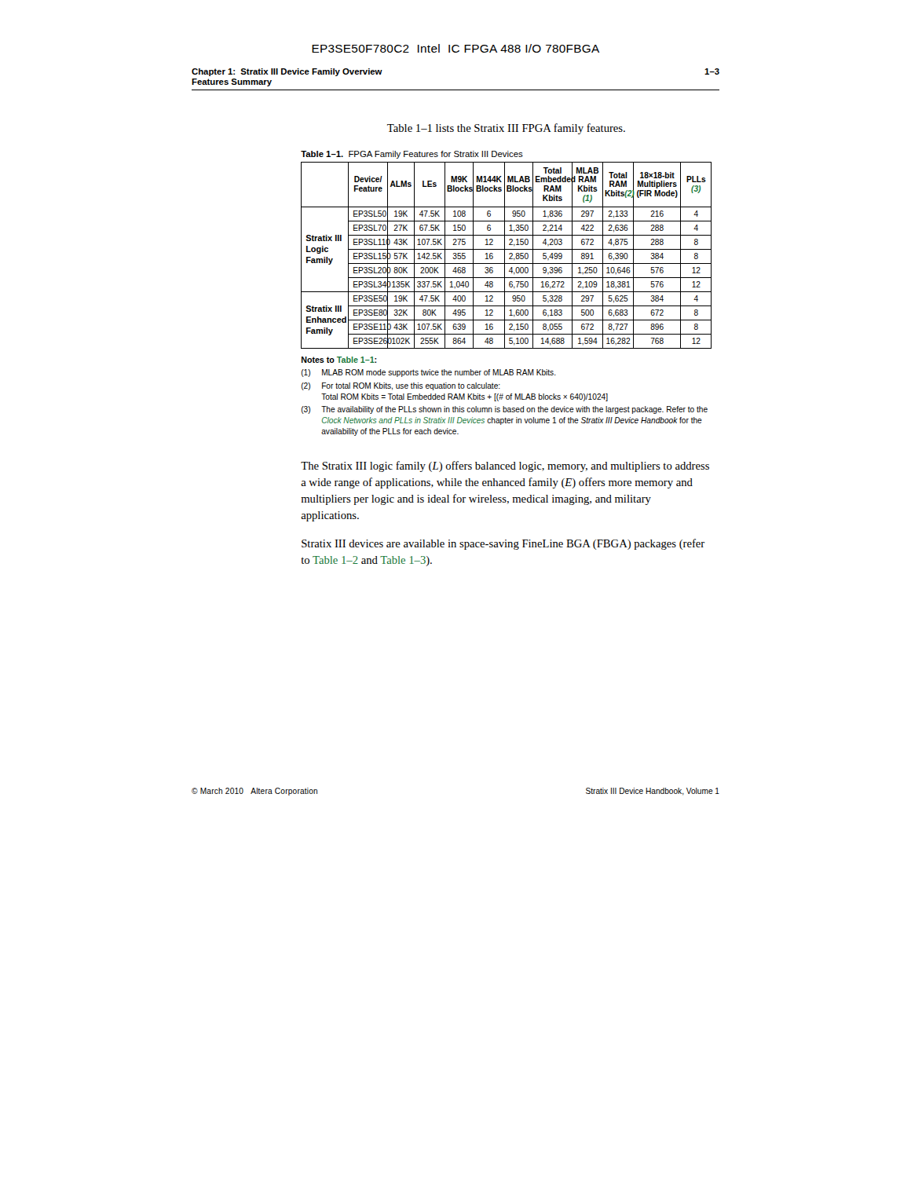EP3SE50F780C2 Intel IC FPGA 488 I/O 780FBGA
Chapter 1: Stratix III Device Family Overview 1–3
Features Summary
Table 1–1 lists the Stratix III FPGA family features.
Table 1–1. FPGA Family Features for Stratix III Devices
| | Device/ Feature | ALMs | LEs | M9K Blocks | M144K Blocks | MLAB Blocks | Total Embedded RAM Kbits | MLAB RAM Kbits (1) | Total RAM Kbits (2) | 18×18-bit Multipliers (FIR Mode) | PLLs (3) |
| --- | --- | --- | --- | --- | --- | --- | --- | --- | --- | --- | --- |
| Stratix III Logic Family | EP3SL50 | 19K | 47.5K | 108 | 6 | 950 | 1,836 | 297 | 2,133 | 216 | 4 |
| EP3SL70 | 27K | 67.5K | 150 | 6 | 1,350 | 2,214 | 422 | 2,636 | 288 | 4 |
| EP3SL110 | 43K | 107.5K | 275 | 12 | 2,150 | 4,203 | 672 | 4,875 | 288 | 8 |
| EP3SL150 | 57K | 142.5K | 355 | 16 | 2,850 | 5,499 | 891 | 6,390 | 384 | 8 |
| EP3SL200 | 80K | 200K | 468 | 36 | 4,000 | 9,396 | 1,250 | 10,646 | 576 | 12 |
| EP3SL340 | 135K | 337.5K | 1,040 | 48 | 6,750 | 16,272 | 2,109 | 18,381 | 576 | 12 |
| Stratix III Enhanced Family | EP3SE50 | 19K | 47.5K | 400 | 12 | 950 | 5,328 | 297 | 5,625 | 384 | 4 |
| EP3SE80 | 32K | 80K | 495 | 12 | 1,600 | 6,183 | 500 | 6,683 | 672 | 8 |
| EP3SE110 | 43K | 107.5K | 639 | 16 | 2,150 | 8,055 | 672 | 8,727 | 896 | 8 |
| EP3SE260 | 102K | 255K | 864 | 48 | 5,100 | 14,688 | 1,594 | 16,282 | 768 | 12 |
Notes to Table 1–1:
(1) MLAB ROM mode supports twice the number of MLAB RAM Kbits.
(2) For total ROM Kbits, use this equation to calculate:
Total ROM Kbits = Total Embedded RAM Kbits + [(# of MLAB blocks × 640)/1024]
(3) The availability of the PLLs shown in this column is based on the device with the largest package. Refer to the Clock Networks and PLLs in Stratix III Devices chapter in volume 1 of the Stratix III Device Handbook for the availability of the PLLs for each device.
The Stratix III logic family (L) offers balanced logic, memory, and multipliers to address a wide range of applications, while the enhanced family (E) offers more memory and multipliers per logic and is ideal for wireless, medical imaging, and military applications.
Stratix III devices are available in space-saving FineLine BGA (FBGA) packages (refer to Table 1–2 and Table 1–3).
© March 2010 Altera Corporation Stratix III Device Handbook, Volume 1